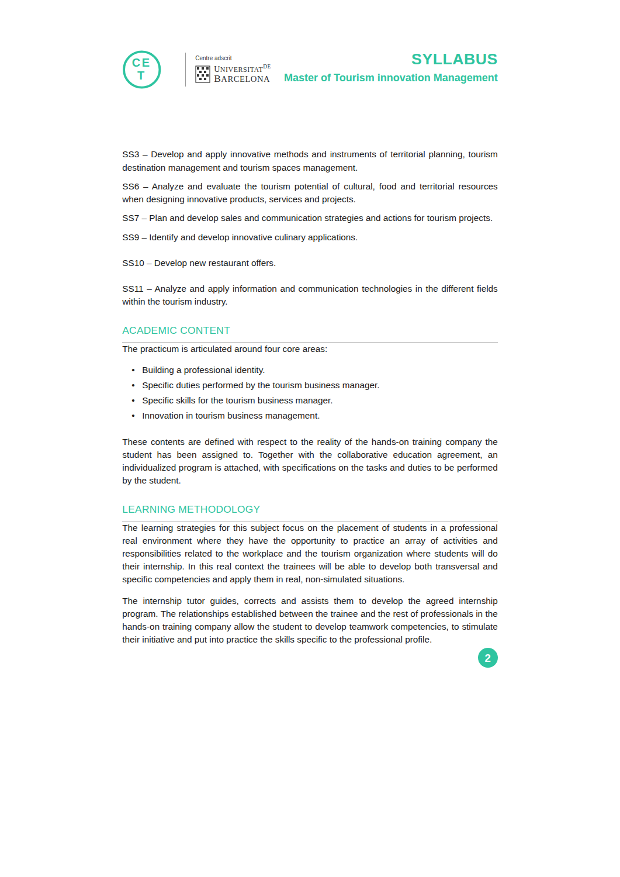C E T
Centre adscrit
UNIVERSITAT DE
BARCELONA
SYLLABUS
Master of Tourism innovation Management
SS3 – Develop and apply innovative methods and instruments of territorial planning, tourism destination management and tourism spaces management.
SS6 – Analyze and evaluate the tourism potential of cultural, food and territorial resources when designing innovative products, services and projects.
SS7 – Plan and develop sales and communication strategies and actions for tourism projects.
SS9 – Identify and develop innovative culinary applications.
SS10 – Develop new restaurant offers.
SS11 – Analyze and apply information and communication technologies in the different fields within the tourism industry.
ACADEMIC CONTENT
The practicum is articulated around four core areas:
Building a professional identity.
Specific duties performed by the tourism business manager.
Specific skills for the tourism business manager.
Innovation in tourism business management.
These contents are defined with respect to the reality of the hands-on training company the student has been assigned to. Together with the collaborative education agreement, an individualized program is attached, with specifications on the tasks and duties to be performed by the student.
LEARNING METHODOLOGY
The learning strategies for this subject focus on the placement of students in a professional real environment where they have the opportunity to practice an array of activities and responsibilities related to the workplace and the tourism organization where students will do their internship. In this real context the trainees will be able to develop both transversal and specific competencies and apply them in real, non-simulated situations.
The internship tutor guides, corrects and assists them to develop the agreed internship program. The relationships established between the trainee and the rest of professionals in the hands-on training company allow the student to develop teamwork competencies, to stimulate their initiative and put into practice the skills specific to the professional profile.
2